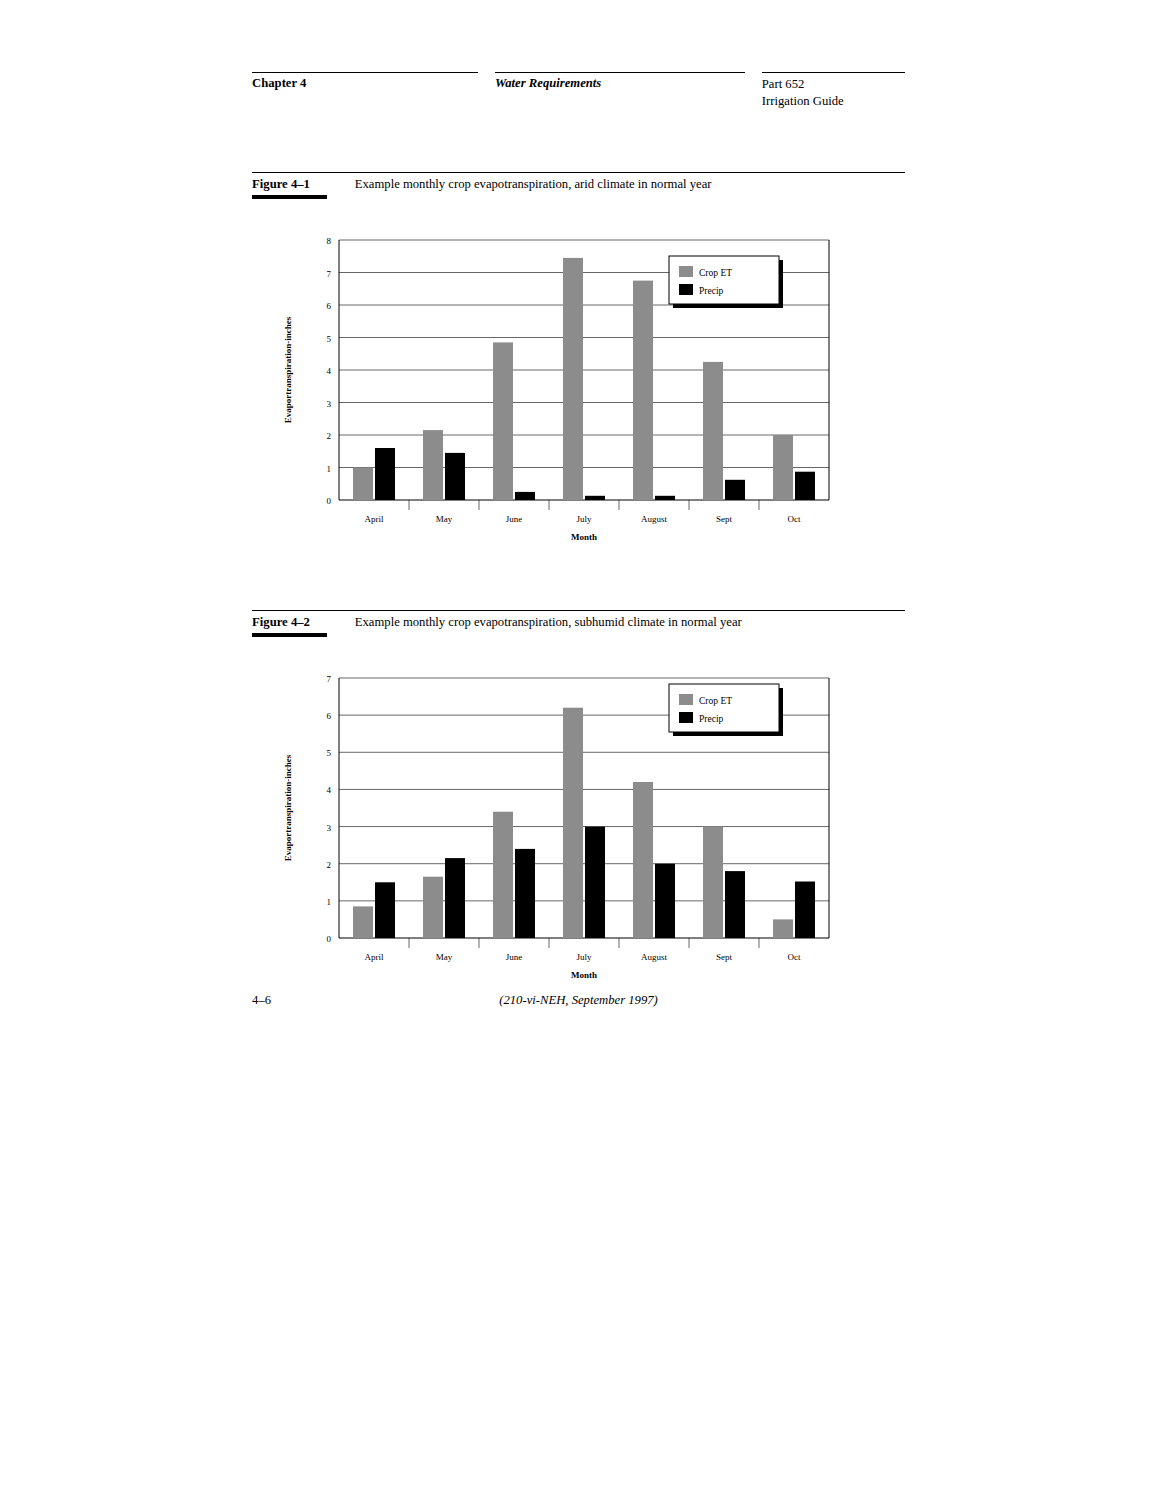Chapter 4
Water Requirements
Part 652 Irrigation Guide
Figure 4–1
Example monthly crop evapotranspiration, arid climate in normal year
Evaportranspiration-inches 0 1 2 3 4 5 6 7 8 April May June July August Sept Oct Month Crop ET Precip
Figure 4–2
Example monthly crop evapotranspiration, subhumid climate in normal year
Evaportranspiration-inches 0 1 2 3 4 5 6 7 April May June July August Sept Oct Month Crop ET Precip
4–6
(210-vi-NEH, September 1997)